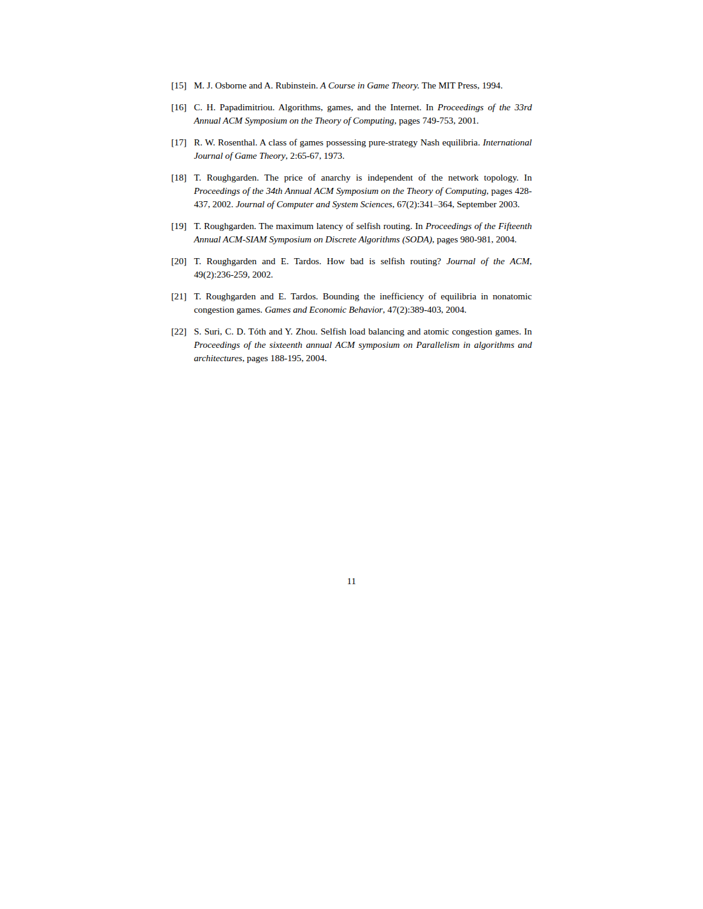[15] M. J. Osborne and A. Rubinstein. A Course in Game Theory. The MIT Press, 1994.
[16] C. H. Papadimitriou. Algorithms, games, and the Internet. In Proceedings of the 33rd Annual ACM Symposium on the Theory of Computing, pages 749-753, 2001.
[17] R. W. Rosenthal. A class of games possessing pure-strategy Nash equilibria. International Journal of Game Theory, 2:65-67, 1973.
[18] T. Roughgarden. The price of anarchy is independent of the network topology. In Proceedings of the 34th Annual ACM Symposium on the Theory of Computing, pages 428-437, 2002. Journal of Computer and System Sciences, 67(2):341–364, September 2003.
[19] T. Roughgarden. The maximum latency of selfish routing. In Proceedings of the Fifteenth Annual ACM-SIAM Symposium on Discrete Algorithms (SODA), pages 980-981, 2004.
[20] T. Roughgarden and E. Tardos. How bad is selfish routing? Journal of the ACM, 49(2):236-259, 2002.
[21] T. Roughgarden and E. Tardos. Bounding the inefficiency of equilibria in nonatomic congestion games. Games and Economic Behavior, 47(2):389-403, 2004.
[22] S. Suri, C. D. Tóth and Y. Zhou. Selfish load balancing and atomic congestion games. In Proceedings of the sixteenth annual ACM symposium on Parallelism in algorithms and architectures, pages 188-195, 2004.
11